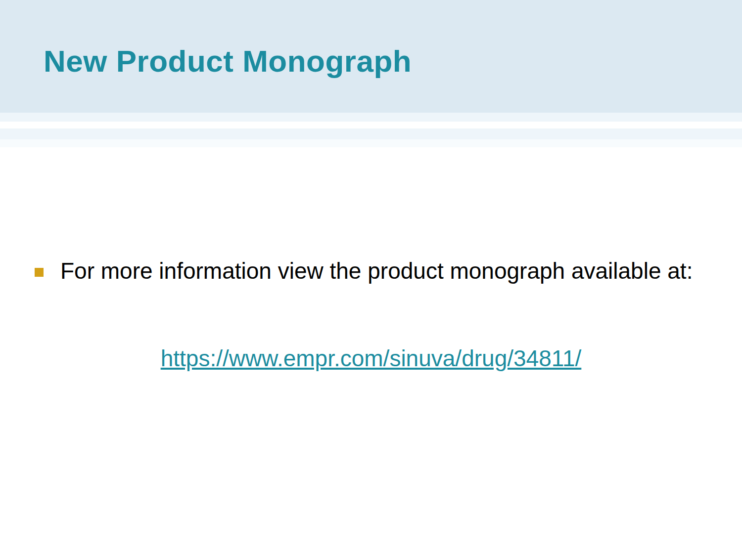New Product Monograph
For more information view the product monograph available at:
https://www.empr.com/sinuva/drug/34811/